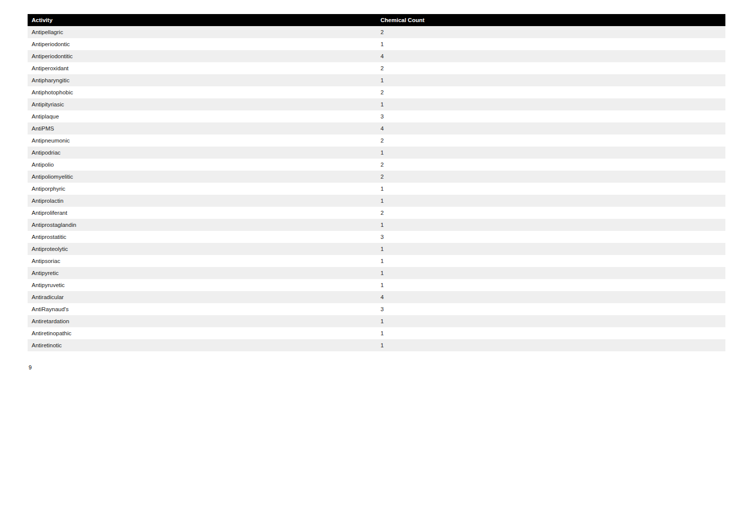| Activity | Chemical Count |
| --- | --- |
| Antipellagric | 2 |
| Antiperiodontic | 1 |
| Antiperiodontitic | 4 |
| Antiperoxidant | 2 |
| Antipharyngitic | 1 |
| Antiphotophobic | 2 |
| Antipityriasic | 1 |
| Antiplaque | 3 |
| AntiPMS | 4 |
| Antipneumonic | 2 |
| Antipodriac | 1 |
| Antipolio | 2 |
| Antipoliomyelitic | 2 |
| Antiporphyric | 1 |
| Antiprolactin | 1 |
| Antiproliferant | 2 |
| Antiprostaglandin | 1 |
| Antiprostatitic | 3 |
| Antiproteolytic | 1 |
| Antipsoriac | 1 |
| Antipyretic | 1 |
| Antipyruvetic | 1 |
| Antiradicular | 4 |
| AntiRaynaud's | 3 |
| Antiretardation | 1 |
| Antiretinopathic | 1 |
| Antiretinotic | 1 |
9